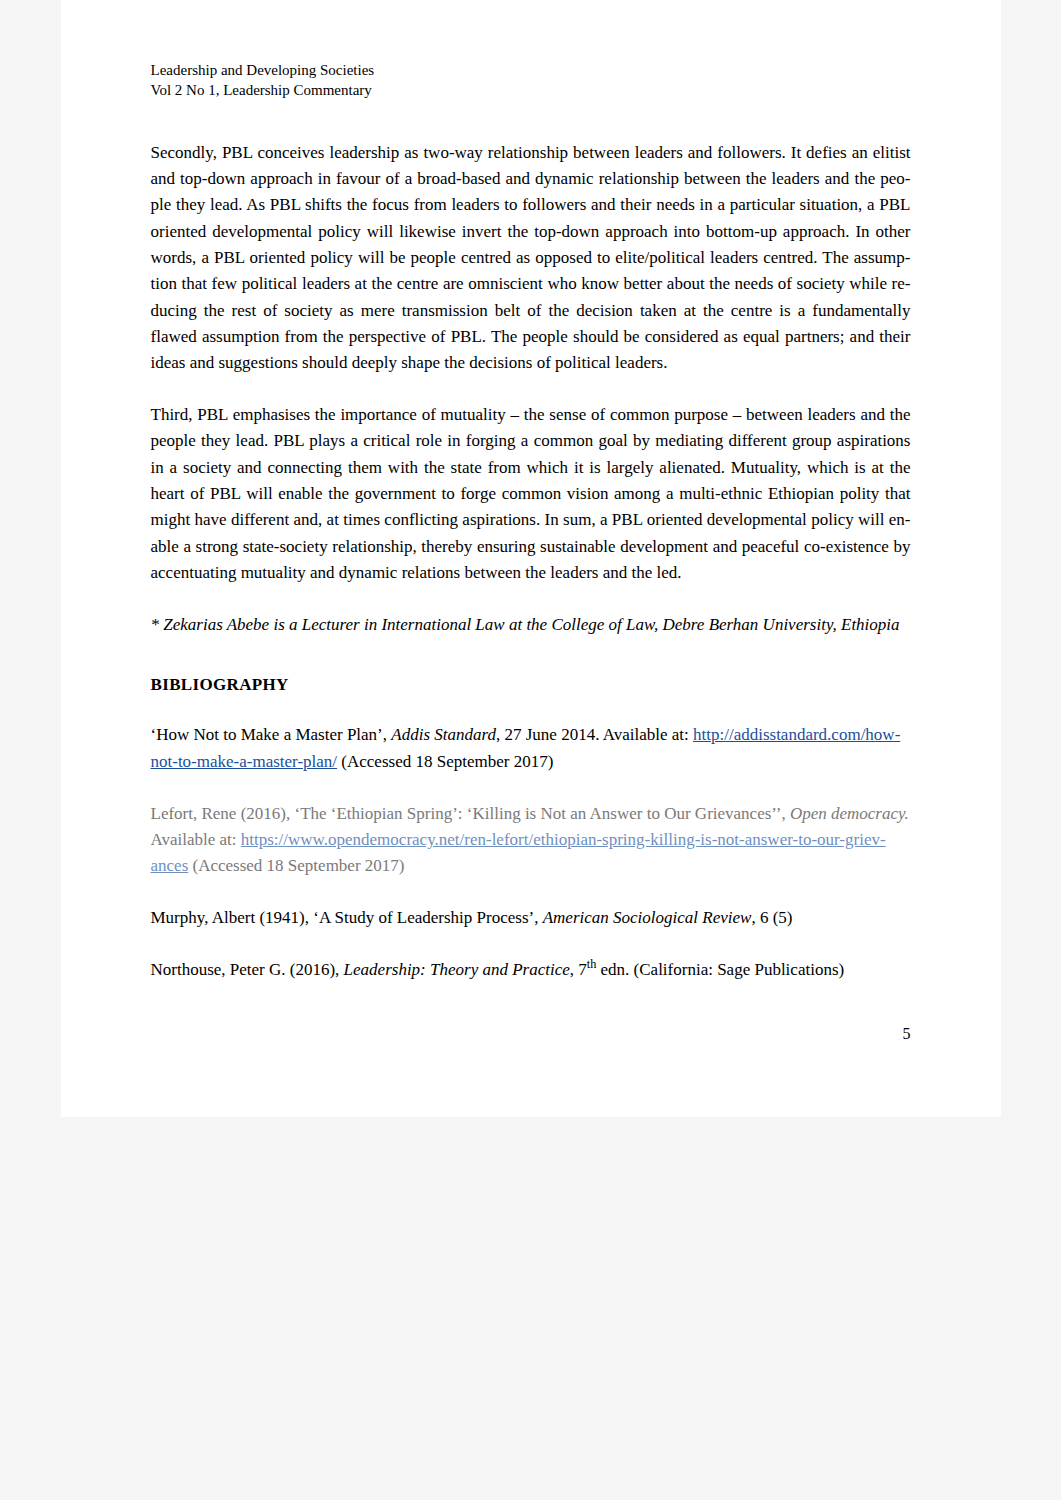Leadership and Developing Societies
Vol 2 No 1, Leadership Commentary
Secondly, PBL conceives leadership as two-way relationship between leaders and followers. It defies an elitist and top-down approach in favour of a broad-based and dynamic relationship between the leaders and the people they lead. As PBL shifts the focus from leaders to followers and their needs in a particular situation, a PBL oriented developmental policy will likewise invert the top-down approach into bottom-up approach. In other words, a PBL oriented policy will be people centred as opposed to elite/political leaders centred. The assumption that few political leaders at the centre are omniscient who know better about the needs of society while reducing the rest of society as mere transmission belt of the decision taken at the centre is a fundamentally flawed assumption from the perspective of PBL. The people should be considered as equal partners; and their ideas and suggestions should deeply shape the decisions of political leaders.
Third, PBL emphasises the importance of mutuality – the sense of common purpose – between leaders and the people they lead. PBL plays a critical role in forging a common goal by mediating different group aspirations in a society and connecting them with the state from which it is largely alienated. Mutuality, which is at the heart of PBL will enable the government to forge common vision among a multi-ethnic Ethiopian polity that might have different and, at times conflicting aspirations. In sum, a PBL oriented developmental policy will enable a strong state-society relationship, thereby ensuring sustainable development and peaceful co-existence by accentuating mutuality and dynamic relations between the leaders and the led.
* Zekarias Abebe is a Lecturer in International Law at the College of Law, Debre Berhan University, Ethiopia
BIBLIOGRAPHY
‘How Not to Make a Master Plan’, Addis Standard, 27 June 2014. Available at: http://addisstandard.com/how-not-to-make-a-master-plan/ (Accessed 18 September 2017)
Lefort, Rene (2016), ‘The ‘Ethiopian Spring’: ‘Killing is Not an Answer to Our Grievances’’, Open democracy. Available at: https://www.opendemocracy.net/ren-lefort/ethiopian-spring-killing-is-not-answer-to-our-grievances (Accessed 18 September 2017)
Murphy, Albert (1941), ‘A Study of Leadership Process’, American Sociological Review, 6 (5)
Northouse, Peter G. (2016), Leadership: Theory and Practice, 7th edn. (California: Sage Publications)
5